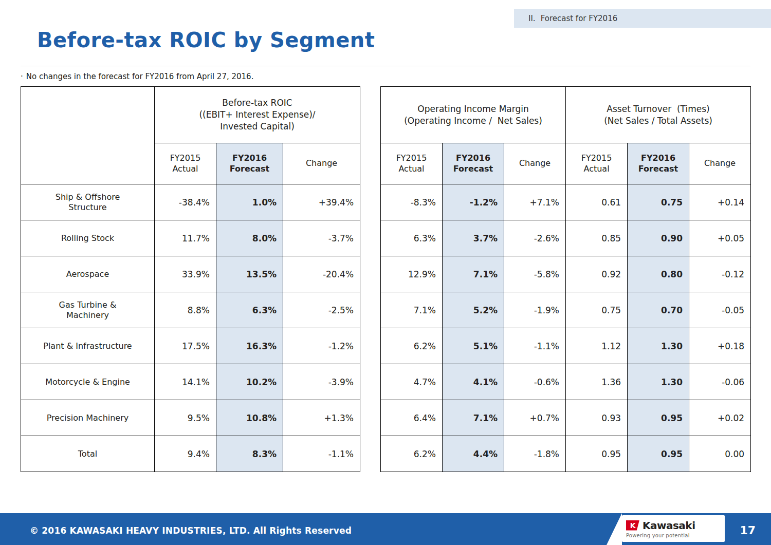II. Forecast for FY2016
Before-tax ROIC by Segment
·No changes in the forecast for FY2016 from April 27, 2016.
| | Before-tax ROIC ((EBIT+ Interest Expense)/ Invested Capital) |
| --- | --- |
| FY2015 Actual | FY2016 Forecast | Change |
| Ship & Offshore Structure | -38.4% | 1.0% | +39.4% |
| Rolling Stock | 11.7% | 8.0% | -3.7% |
| Aerospace | 33.9% | 13.5% | -20.4% |
| Gas Turbine & Machinery | 8.8% | 6.3% | -2.5% |
| Plant & Infrastructure | 17.5% | 16.3% | -1.2% |
| Motorcycle & Engine | 14.1% | 10.2% | -3.9% |
| Precision Machinery | 9.5% | 10.8% | +1.3% |
| Total | 9.4% | 8.3% | -1.1% |
| Operating Income Margin (Operating Income / Net Sales) | Asset Turnover (Times) (Net Sales / Total Assets) |
| --- | --- |
| FY2015 Actual | FY2016 Forecast | Change | FY2015 Actual | FY2016 Forecast | Change |
| -8.3% | -1.2% | +7.1% | 0.61 | 0.75 | +0.14 |
| 6.3% | 3.7% | -2.6% | 0.85 | 0.90 | +0.05 |
| 12.9% | 7.1% | -5.8% | 0.92 | 0.80 | -0.12 |
| 7.1% | 5.2% | -1.9% | 0.75 | 0.70 | -0.05 |
| 6.2% | 5.1% | -1.1% | 1.12 | 1.30 | +0.18 |
| 4.7% | 4.1% | -0.6% | 1.36 | 1.30 | -0.06 |
| 6.4% | 7.1% | +0.7% | 0.93 | 0.95 | +0.02 |
| 6.2% | 4.4% | -1.8% | 0.95 | 0.95 | 0.00 |
© 2016 KAWASAKI HEAVY INDUSTRIES, LTD. All Rights Reserved
KKawasaki
Powering your potential
17